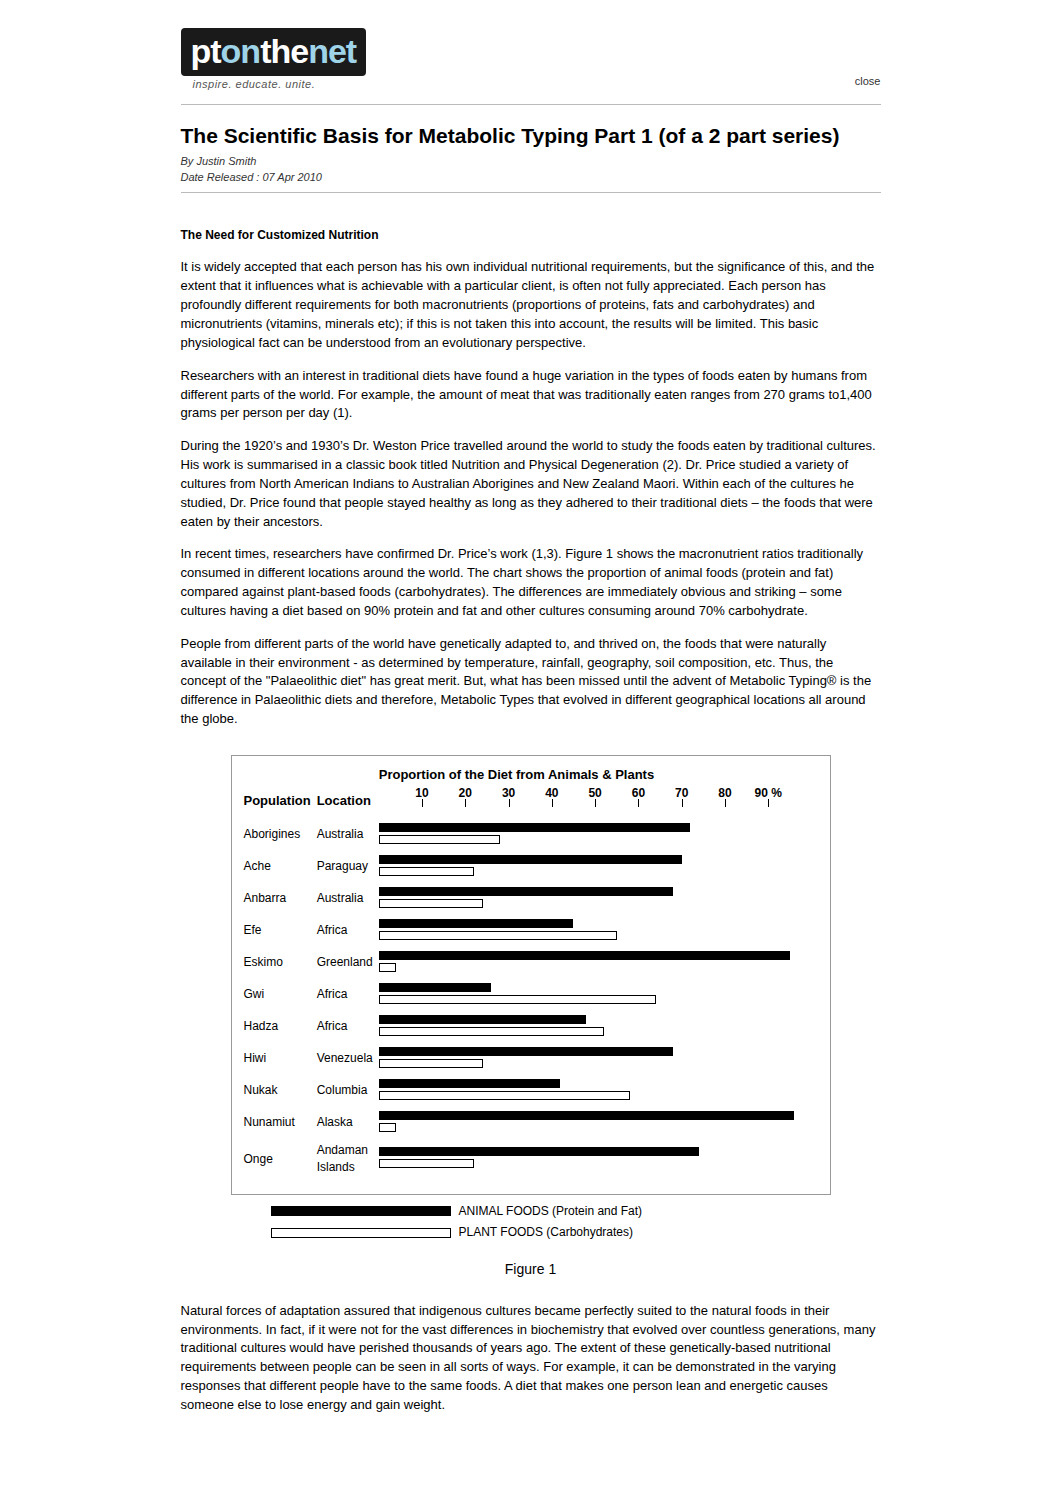ptonthenet
inspire. educate. unite.
close
The Scientific Basis for Metabolic Typing Part 1 (of a 2 part series)
By Justin Smith Date Released : 07 Apr 2010
The Need for Customized Nutrition
It is widely accepted that each person has his own individual nutritional requirements, but the significance of this, and the extent that it influences what is achievable with a particular client, is often not fully appreciated. Each person has profoundly different requirements for both macronutrients (proportions of proteins, fats and carbohydrates) and micronutrients (vitamins, minerals etc); if this is not taken this into account, the results will be limited. This basic physiological fact can be understood from an evolutionary perspective.
Researchers with an interest in traditional diets have found a huge variation in the types of foods eaten by humans from different parts of the world. For example, the amount of meat that was traditionally eaten ranges from 270 grams to1,400 grams per person per day (1).
During the 1920’s and 1930’s Dr. Weston Price travelled around the world to study the foods eaten by traditional cultures. His work is summarised in a classic book titled Nutrition and Physical Degeneration (2). Dr. Price studied a variety of cultures from North American Indians to Australian Aborigines and New Zealand Maori. Within each of the cultures he studied, Dr. Price found that people stayed healthy as long as they adhered to their traditional diets – the foods that were eaten by their ancestors.
In recent times, researchers have confirmed Dr. Price’s work (1,3). Figure 1 shows the macronutrient ratios traditionally consumed in different locations around the world. The chart shows the proportion of animal foods (protein and fat) compared against plant-based foods (carbohydrates). The differences are immediately obvious and striking – some cultures having a diet based on 90% protein and fat and other cultures consuming around 70% carbohydrate.
People from different parts of the world have genetically adapted to, and thrived on, the foods that were naturally available in their environment - as determined by temperature, rainfall, geography, soil composition, etc. Thus, the concept of the "Palaeolithic diet" has great merit. But, what has been missed until the advent of Metabolic Typing® is the difference in Palaeolithic diets and therefore, Metabolic Types that evolved in different geographical locations all around the globe.
| Population | Location | Proportion of the Diet from Animals & Plants 10 20 30 40 50 60 70 80 90 % |
| --- | --- | --- |
| Aborigines | Australia | |
| Ache | Paraguay | |
| Anbarra | Australia | |
| Efe | Africa | |
| Eskimo | Greenland | |
| Gwi | Africa | |
| Hadza | Africa | |
| Hiwi | Venezuela | |
| Nukak | Columbia | |
| Nunamiut | Alaska | |
| Onge | Andaman Islands | |
ANIMAL FOODS (Protein and Fat)
PLANT FOODS (Carbohydrates)
Figure 1
Natural forces of adaptation assured that indigenous cultures became perfectly suited to the natural foods in their environments. In fact, if it were not for the vast differences in biochemistry that evolved over countless generations, many traditional cultures would have perished thousands of years ago. The extent of these genetically-based nutritional requirements between people can be seen in all sorts of ways. For example, it can be demonstrated in the varying responses that different people have to the same foods. A diet that makes one person lean and energetic causes someone else to lose energy and gain weight.